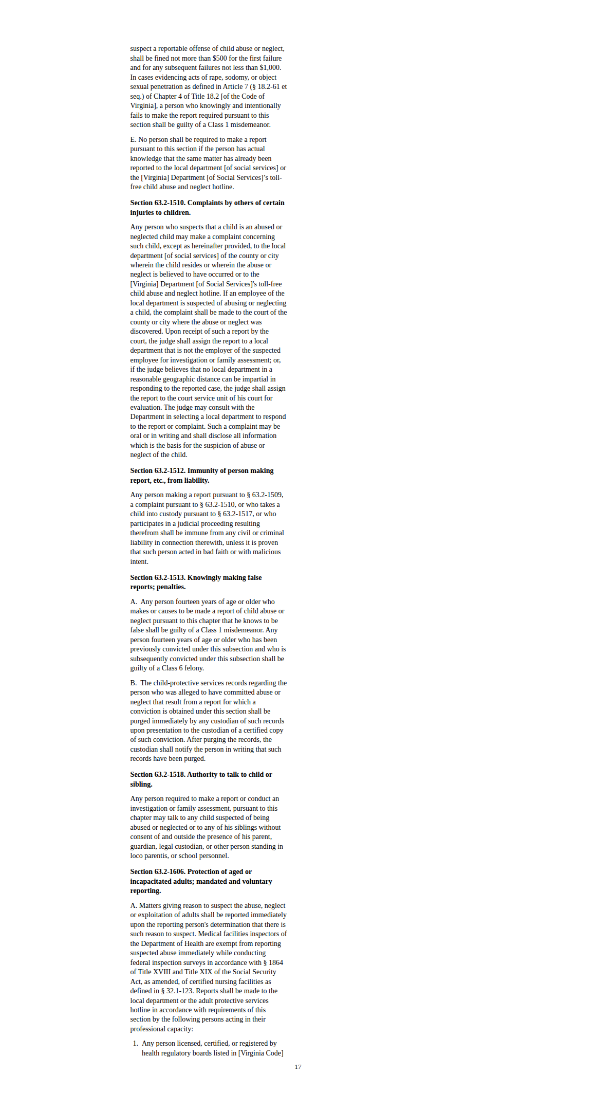suspect a reportable offense of child abuse or neglect, shall be fined not more than $500 for the first failure and for any subsequent failures not less than $1,000. In cases evidencing acts of rape, sodomy, or object sexual penetration as defined in Article 7 (§ 18.2-61 et seq.) of Chapter 4 of Title 18.2 [of the Code of Virginia], a person who knowingly and intentionally fails to make the report required pursuant to this section shall be guilty of a Class 1 misdemeanor.
E. No person shall be required to make a report pursuant to this section if the person has actual knowledge that the same matter has already been reported to the local department [of social services] or the [Virginia] Department [of Social Services]’s toll-free child abuse and neglect hotline.
Section 63.2-1510. Complaints by others of certain injuries to children.
Any person who suspects that a child is an abused or neglected child may make a complaint concerning such child, except as hereinafter provided, to the local department [of social services] of the county or city wherein the child resides or wherein the abuse or neglect is believed to have occurred or to the [Virginia] Department [of Social Services]'s toll-free child abuse and neglect hotline. If an employee of the local department is suspected of abusing or neglecting a child, the complaint shall be made to the court of the county or city where the abuse or neglect was discovered. Upon receipt of such a report by the court, the judge shall assign the report to a local department that is not the employer of the suspected employee for investigation or family assessment; or, if the judge believes that no local department in a reasonable geographic distance can be impartial in responding to the reported case, the judge shall assign the report to the court service unit of his court for evaluation. The judge may consult with the Department in selecting a local department to respond to the report or complaint. Such a complaint may be oral or in writing and shall disclose all information which is the basis for the suspicion of abuse or neglect of the child.
Section 63.2-1512. Immunity of person making report, etc., from liability.
Any person making a report pursuant to § 63.2-1509, a complaint pursuant to § 63.2-1510, or who takes a child into custody pursuant to § 63.2-1517, or who participates in a judicial proceeding resulting therefrom shall be immune from any civil or criminal liability in connection therewith, unless it is proven that such person acted in bad faith or with malicious intent.
Section 63.2-1513. Knowingly making false reports; penalties.
A. Any person fourteen years of age or older who makes or causes to be made a report of child abuse or neglect pursuant to this chapter that he knows to be false shall be guilty of a Class 1 misdemeanor. Any person fourteen years of age or older who has been previously convicted under this subsection and who is subsequently convicted under this subsection shall be guilty of a Class 6 felony.
B. The child-protective services records regarding the person who was alleged to have committed abuse or neglect that result from a report for which a conviction is obtained under this section shall be purged immediately by any custodian of such records upon presentation to the custodian of a certified copy of such conviction. After purging the records, the custodian shall notify the person in writing that such records have been purged.
Section 63.2-1518. Authority to talk to child or sibling.
Any person required to make a report or conduct an investigation or family assessment, pursuant to this chapter may talk to any child suspected of being abused or neglected or to any of his siblings without consent of and outside the presence of his parent, guardian, legal custodian, or other person standing in loco parentis, or school personnel.
Section 63.2-1606. Protection of aged or incapacitated adults; mandated and voluntary reporting.
A. Matters giving reason to suspect the abuse, neglect or exploitation of adults shall be reported immediately upon the reporting person's determination that there is such reason to suspect. Medical facilities inspectors of the Department of Health are exempt from reporting suspected abuse immediately while conducting federal inspection surveys in accordance with § 1864 of Title XVIII and Title XIX of the Social Security Act, as amended, of certified nursing facilities as defined in § 32.1-123. Reports shall be made to the local department or the adult protective services hotline in accordance with requirements of this section by the following persons acting in their professional capacity:
Any person licensed, certified, or registered by health regulatory boards listed in [Virginia Code]
17